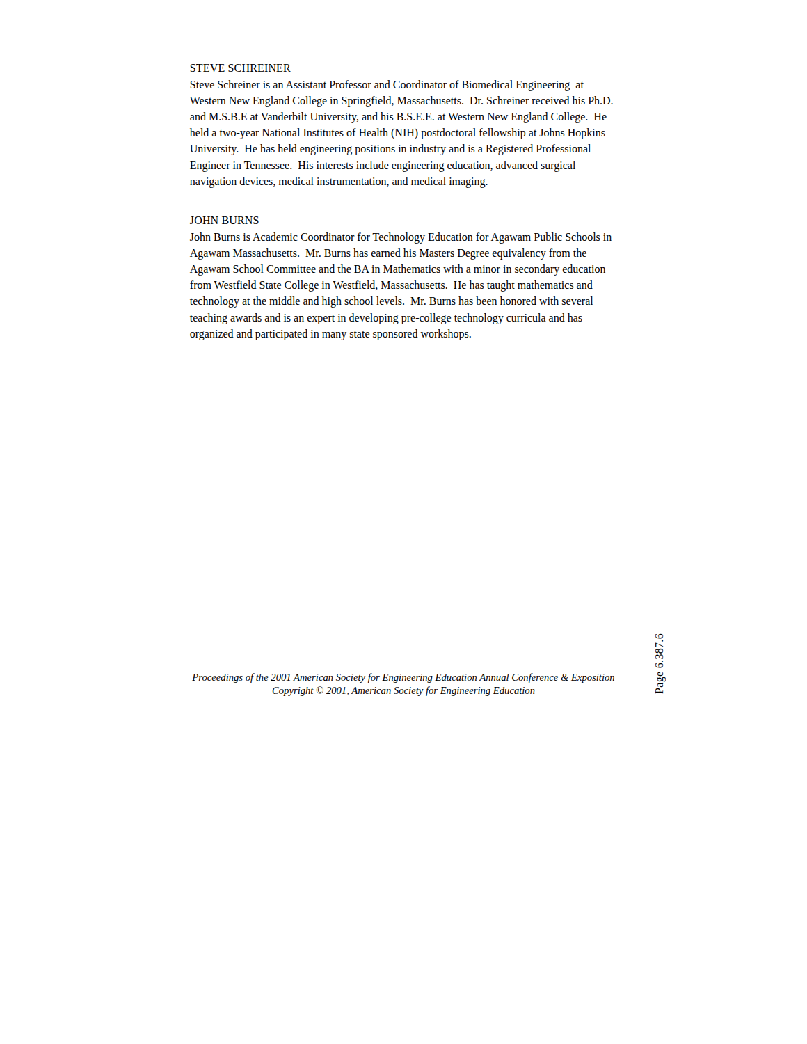STEVE SCHREINER
Steve Schreiner is an Assistant Professor and Coordinator of Biomedical Engineering at Western New England College in Springfield, Massachusetts. Dr. Schreiner received his Ph.D. and M.S.B.E at Vanderbilt University, and his B.S.E.E. at Western New England College. He held a two-year National Institutes of Health (NIH) postdoctoral fellowship at Johns Hopkins University. He has held engineering positions in industry and is a Registered Professional Engineer in Tennessee. His interests include engineering education, advanced surgical navigation devices, medical instrumentation, and medical imaging.
JOHN BURNS
John Burns is Academic Coordinator for Technology Education for Agawam Public Schools in Agawam Massachusetts. Mr. Burns has earned his Masters Degree equivalency from the Agawam School Committee and the BA in Mathematics with a minor in secondary education from Westfield State College in Westfield, Massachusetts. He has taught mathematics and technology at the middle and high school levels. Mr. Burns has been honored with several teaching awards and is an expert in developing pre-college technology curricula and has organized and participated in many state sponsored workshops.
Page 6.387.6
Proceedings of the 2001 American Society for Engineering Education Annual Conference & Exposition
Copyright © 2001, American Society for Engineering Education